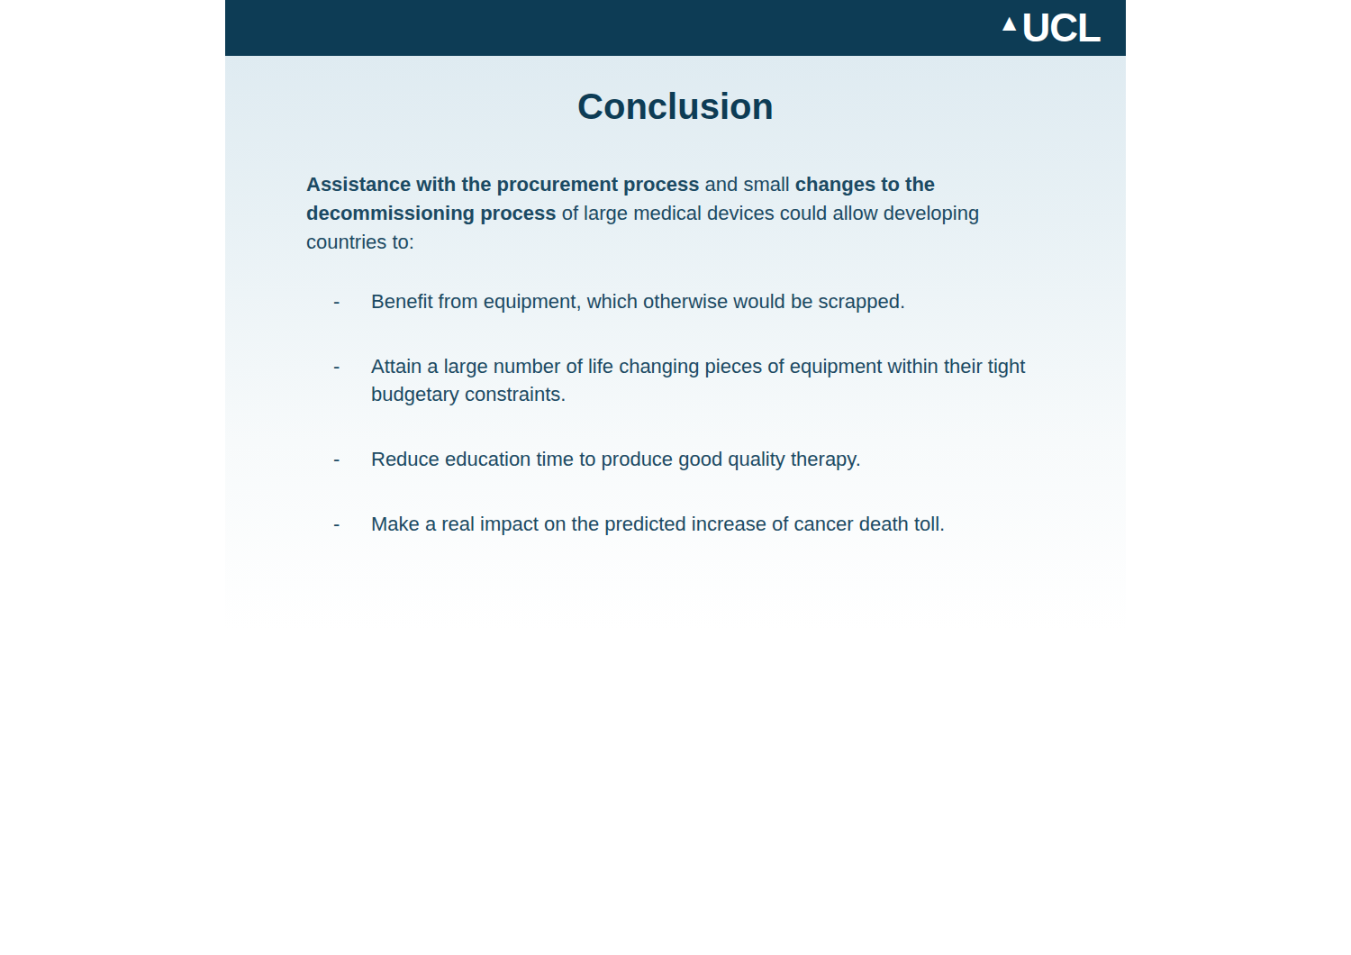▲UCL
Conclusion
Assistance with the procurement process and small changes to the decommissioning process of large medical devices could allow developing countries to:
Benefit from equipment, which otherwise would be scrapped.
Attain a large number of life changing pieces of equipment within their tight budgetary constraints.
Reduce education time to produce good quality therapy.
Make a real impact on the predicted increase of cancer death toll.